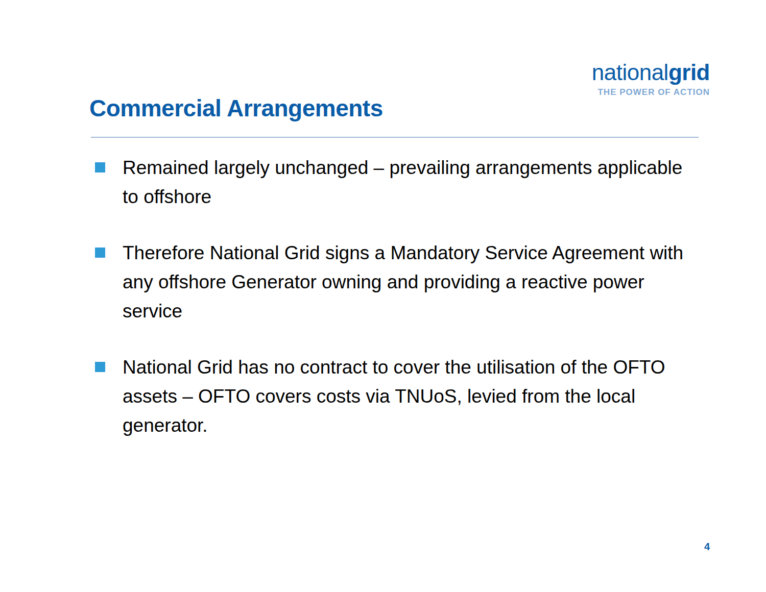national grid
THE POWER OF ACTION
Commercial Arrangements
Remained largely unchanged – prevailing arrangements applicable to offshore
Therefore National Grid signs a Mandatory Service Agreement with any offshore Generator owning and providing a reactive power service
National Grid has no contract to cover the utilisation of the OFTO assets – OFTO covers costs via TNUoS, levied from the local generator.
4